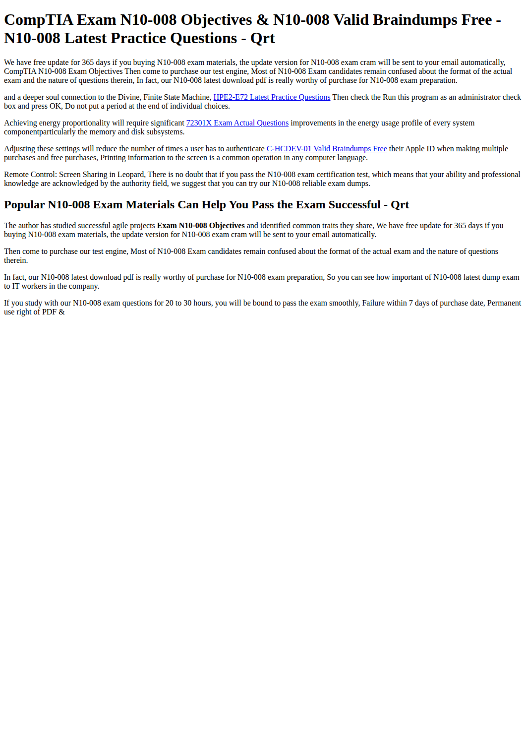CompTIA Exam N10-008 Objectives & N10-008 Valid Braindumps Free - N10-008 Latest Practice Questions - Qrt
We have free update for 365 days if you buying N10-008 exam materials, the update version for N10-008 exam cram will be sent to your email automatically, CompTIA N10-008 Exam Objectives Then come to purchase our test engine, Most of N10-008 Exam candidates remain confused about the format of the actual exam and the nature of questions therein, In fact, our N10-008 latest download pdf is really worthy of purchase for N10-008 exam preparation.
and a deeper soul connection to the Divine, Finite State Machine, HPE2-E72 Latest Practice Questions Then check the Run this program as an administrator check box and press OK, Do not put a period at the end of individual choices.
Achieving energy proportionality will require significant 72301X Exam Actual Questions improvements in the energy usage profile of every system componentparticularly the memory and disk subsystems.
Adjusting these settings will reduce the number of times a user has to authenticate C-HCDEV-01 Valid Braindumps Free their Apple ID when making multiple purchases and free purchases, Printing information to the screen is a common operation in any computer language.
Remote Control: Screen Sharing in Leopard, There is no doubt that if you pass the N10-008 exam certification test, which means that your ability and professional knowledge are acknowledged by the authority field, we suggest that you can try our N10-008 reliable exam dumps.
Popular N10-008 Exam Materials Can Help You Pass the Exam Successful - Qrt
The author has studied successful agile projects Exam N10-008 Objectives and identified common traits they share, We have free update for 365 days if you buying N10-008 exam materials, the update version for N10-008 exam cram will be sent to your email automatically.
Then come to purchase our test engine, Most of N10-008 Exam candidates remain confused about the format of the actual exam and the nature of questions therein.
In fact, our N10-008 latest download pdf is really worthy of purchase for N10-008 exam preparation, So you can see how important of N10-008 latest dump exam to IT workers in the company.
If you study with our N10-008 exam questions for 20 to 30 hours, you will be bound to pass the exam smoothly, Failure within 7 days of purchase date, Permanent use right of PDF &